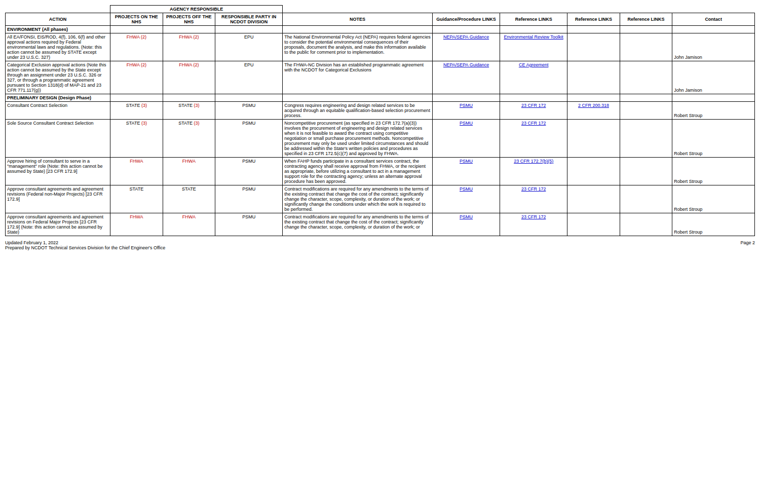| | AGENCY RESPONSIBLE | | | | | | |
| --- | --- | --- | --- | --- | --- | --- | --- |
| ACTION | PROJECTS ON THE NHS | PROJECTS OFF THE NHS | RESPONSIBLE PARTY IN NCDOT DIVISION | NOTES | Guidance/Procedure LINKS | Reference LINKS | Reference LINKS | Reference LINKS | Contact |
| ENVIRONMENT (All phases) | | | | | | | | | |
| All EA/FONSI, EIS/ROD, 4(f), 106, 6(f) and other approval actions required by Federal environmental laws and regulations. (Note: this action cannot be assumed by STATE except under 23 U.S.C. 327) | FHWA (2) | FHWA (2) | EPU | The National Environmental Policy Act (NEPA) requires federal agencies to consider the potential environmental consequences of their proposals, document the analysis, and make this information available to the public for comment prior to implementation. | NEPA/SEPA Guidance | Environmental Review Toolkit | | | John Jamison |
| Categorical Exclusion approval actions (Note this action cannot be assumed by the State except through an assignment under 23 U.S.C. 326 or 327, or through a programmatic agreement pursuant to Section 1318(d) of MAP-21 and 23 CFR 771.117(g)) | FHWA (2) | FHWA (2) | EPU | The FHWA-NC Division has an established programmatic agreement with the NCDOT for Categorical Exclusions | NEPA/SEPA Guidance | CE Agreement | | | John Jamison |
| PRELIMINARY DESIGN (Design Phase) | | | | | | | | | |
| Consultant Contract Selection | STATE (3) | STATE (3) | PSMU | Congress requires engineering and design related services to be acquired through an equitable qualification-based selection procurement process. | PSMU | 23 CFR 172 | 2 CFR 200.318 | | Robert Stroup |
| Sole Source Consultant Contract Selection | STATE (3) | STATE (3) | PSMU | Noncompetitive procurement (as specified in 23 CFR 172.7(a)(3)) involves the procurement of engineering and design related services when it is not feasible to award the contract using competitive negotiation or small purchase procurement methods. Noncompetitive procurement may only be used under limited circumstances and should be addressed within the State's written policies and procedures as specified in 23 CFR 172.5(c)(7) and approved by FHWA. | PSMU | 23 CFR 172 | | | Robert Stroup |
| Approve hiring of consultant to serve in a "management" role (Note: this action cannot be assumed by State) [23 CFR 172.9] | FHWA | FHWA | PSMU | When FAHP funds participate in a consultant services contract, the contracting agency shall receive approval from FHWA, or the recipient as appropriate, before utilizing a consultant to act in a management support role for the contracting agency; unless an alternate approval procedure has been approved. | PSMU | 23 CFR 172.7(b)(5) | | | Robert Stroup |
| Approve consultant agreements and agreement revisions (Federal non-Major Projects) [23 CFR 172.9] | STATE | STATE | PSMU | Contract modifications are required for any amendments to the terms of the existing contract that change the cost of the contract; significantly change the character, scope, complexity, or duration of the work; or significantly change the conditions under which the work is required to be performed. | PSMU | 23 CFR 172 | | | Robert Stroup |
| Approve consultant agreements and agreement revisions on Federal Major Projects [23 CFR 172.9] (Note: this action cannot be assumed by State) | FHWA | FHWA | PSMU | Contract modifications are required for any amendments to the terms of the existing contract that change the cost of the contract; significantly change the character, scope, complexity, or duration of the work; or | PSMU | 23 CFR 172 | | | Robert Stroup |
Updated February 1, 2022
Prepared by NCDOT Technical Services Division for the Chief Engineer's Office
Page 2